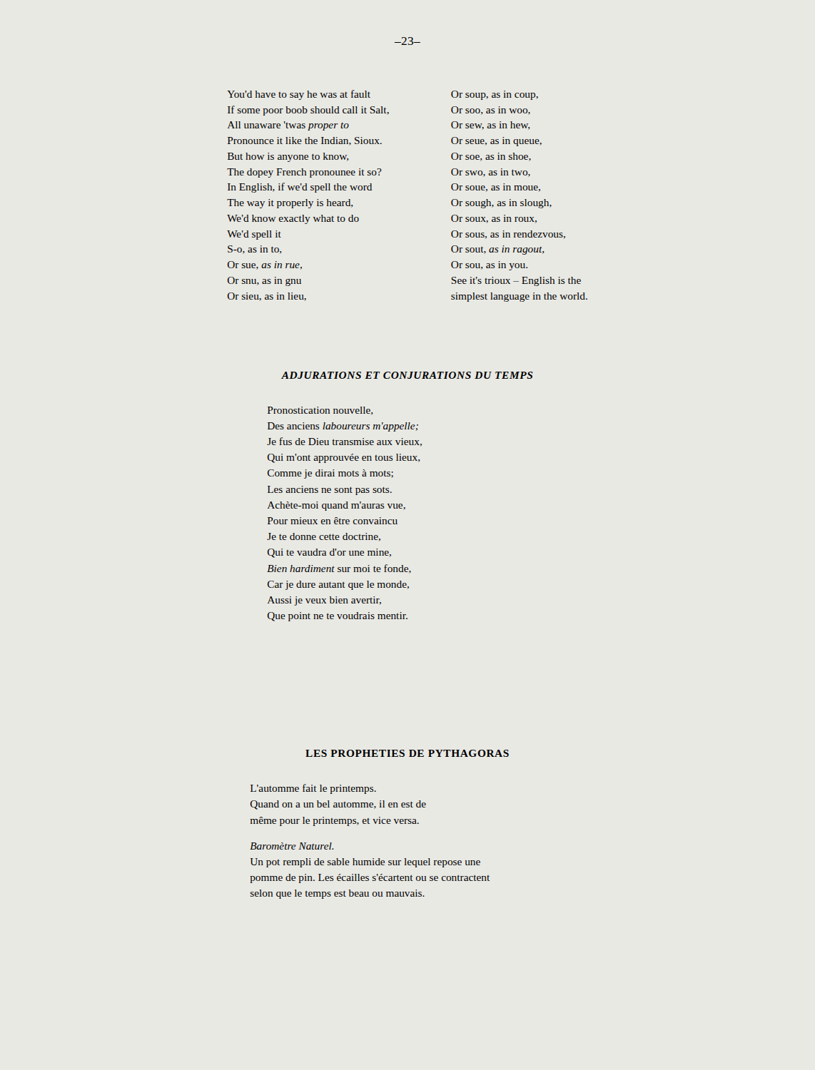–23–
You'd have to say he was at fault
If some poor boob should call it Salt,
All unaware 'twas proper to
Pronounce it like the Indian, Sioux.
But how is anyone to know,
The dopey French pronounee it so?
In English, if we'd spell the word
The way it properly is heard,
We'd know exactly what to do
We'd spell it
S-o, as in to,
Or sue, as in rue,
Or snu, as in gnu
Or sieu, as in lieu,
Or soup, as in coup,
Or soo, as in woo,
Or sew, as in hew,
Or seue, as in queue,
Or soe, as in shoe,
Or swo, as in two,
Or soue, as in moue,
Or sough, as in slough,
Or soux, as in roux,
Or sous, as in rendezvous,
Or sout, as in ragout,
Or sou, as in you.
See it's trioux – English is the
simplest language in the world.
ADJURATIONS ET CONJURATIONS DU TEMPS
Pronostication nouvelle,
Des anciens laboureurs m'appelle;
Je fus de Dieu transmise aux vieux,
Qui m'ont approuvée en tous lieux,
Comme je dirai mots à mots;
Les anciens ne sont pas sots.
Achète-moi quand m'auras vue,
Pour mieux en être convaincu
Je te donne cette doctrine,
Qui te vaudra d'or une mine,
Bien hardiment sur moi te fonde,
Car je dure autant que le monde,
Aussi je veux bien avertir,
Que point ne te voudrais mentir.
LES PROPHETIES DE PYTHAGORAS
L'automme fait le printemps.
Quand on a un bel automme, il en est de
même pour le printemps, et vice versa.
Baromètre Naturel.
Un pot rempli de sable humide sur lequel repose une
pomme de pin. Les écailles s'écartent ou se contractent
selon que le temps est beau ou mauvais.